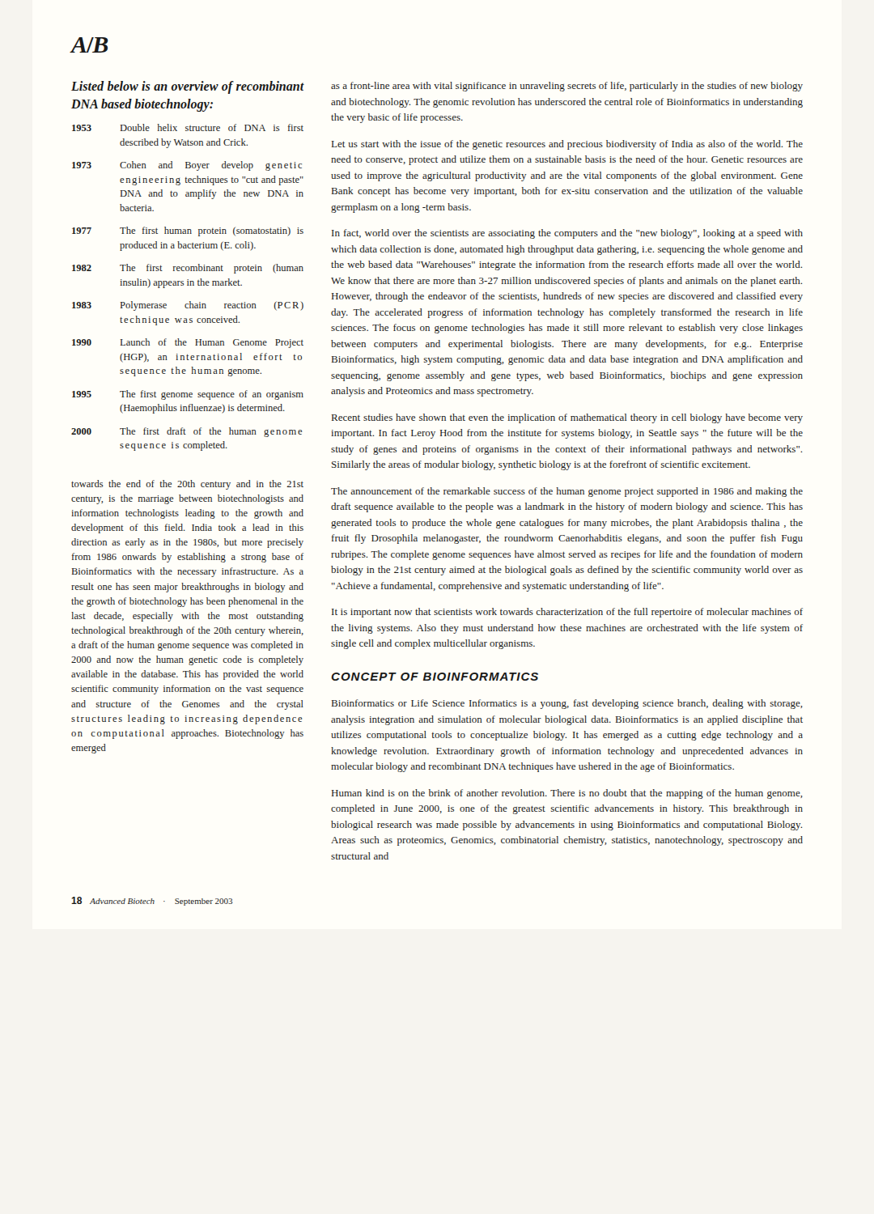A/B
Listed below is an overview of recombinant DNA based biotechnology:
| 1953 | Double helix structure of DNA is first described by Watson and Crick. |
| 1973 | Cohen and Boyer develop genetic engineering techniques to "cut and paste" DNA and to amplify the new DNA in bacteria. |
| 1977 | The first human protein (somatostatin) is produced in a bacterium (E. coli). |
| 1982 | The first recombinant protein (human insulin) appears in the market. |
| 1983 | Polymerase chain reaction ( PCR ) technique was conceived. |
| 1990 | Launch of the Human Genome Project (HGP), an international effort to sequence the human genome. |
| 1995 | The first genome sequence of an organism (Haemophilus influenzae) is determined. |
| 2000 | The first draft of the human genome sequence is completed. |
towards the end of the 20th century and in the 21st century, is the marriage between biotechnologists and information technologists leading to the growth and development of this field. India took a lead in this direction as early as in the 1980s, but more precisely from 1986 onwards by establishing a strong base of Bioinformatics with the necessary infrastructure. As a result one has seen major breakthroughs in biology and the growth of biotechnology has been phenomenal in the last decade, especially with the most outstanding technological breakthrough of the 20th century wherein, a draft of the human genome sequence was completed in 2000 and now the human genetic code is completely available in the database. This has provided the world scientific community information on the vast sequence and structure of the Genomes and the crystal structures leading to increasing dependence on computational approaches. Biotechnology has emerged
as a front-line area with vital significance in unraveling secrets of life, particularly in the studies of new biology and biotechnology. The genomic revolution has underscored the central role of Bioinformatics in understanding the very basic of life processes.
Let us start with the issue of the genetic resources and precious biodiversity of India as also of the world. The need to conserve, protect and utilize them on a sustainable basis is the need of the hour. Genetic resources are used to improve the agricultural productivity and are the vital components of the global environment. Gene Bank concept has become very important, both for ex-situ conservation and the utilization of the valuable germplasm on a long -term basis.
In fact, world over the scientists are associating the computers and the "new biology", looking at a speed with which data collection is done, automated high throughput data gathering, i.e. sequencing the whole genome and the web based data "Warehouses" integrate the information from the research efforts made all over the world. We know that there are more than 3-27 million undiscovered species of plants and animals on the planet earth. However, through the endeavor of the scientists, hundreds of new species are discovered and classified every day. The accelerated progress of information technology has completely transformed the research in life sciences. The focus on genome technologies has made it still more relevant to establish very close linkages between computers and experimental biologists. There are many developments, for e.g.. Enterprise Bioinformatics, high system computing, genomic data and data base integration and DNA amplification and sequencing, genome assembly and gene types, web based Bioinformatics, biochips and gene expression analysis and Proteomics and mass spectrometry.
Recent studies have shown that even the implication of mathematical theory in cell biology have become very important. In fact Leroy Hood from the institute for systems biology, in Seattle says " the future will be the study of genes and proteins of organisms in the context of their informational pathways and networks". Similarly the areas of modular biology, synthetic biology is at the forefront of scientific excitement.
The announcement of the remarkable success of the human genome project supported in 1986 and making the draft sequence available to the people was a landmark in the history of modern biology and science. This has generated tools to produce the whole gene catalogues for many microbes, the plant Arabidopsis thalina , the fruit fly Drosophila melanogaster, the roundworm Caenorhabditis elegans, and soon the puffer fish Fugu rubripes. The complete genome sequences have almost served as recipes for life and the foundation of modern biology in the 21st century aimed at the biological goals as defined by the scientific community world over as "Achieve a fundamental, comprehensive and systematic understanding of life".
It is important now that scientists work towards characterization of the full repertoire of molecular machines of the living systems. Also they must understand how these machines are orchestrated with the life system of single cell and complex multicellular organisms.
CONCEPT OF BIOINFORMATICS
Bioinformatics or Life Science Informatics is a young, fast developing science branch, dealing with storage, analysis integration and simulation of molecular biological data. Bioinformatics is an applied discipline that utilizes computational tools to conceptualize biology. It has emerged as a cutting edge technology and a knowledge revolution. Extraordinary growth of information technology and unprecedented advances in molecular biology and recombinant DNA techniques have ushered in the age of Bioinformatics.
Human kind is on the brink of another revolution. There is no doubt that the mapping of the human genome, completed in June 2000, is one of the greatest scientific advancements in history. This breakthrough in biological research was made possible by advancements in using Bioinformatics and computational Biology. Areas such as proteomics, Genomics, combinatorial chemistry, statistics, nanotechnology, spectroscopy and structural and
18 Advanced Biotech · September 2003